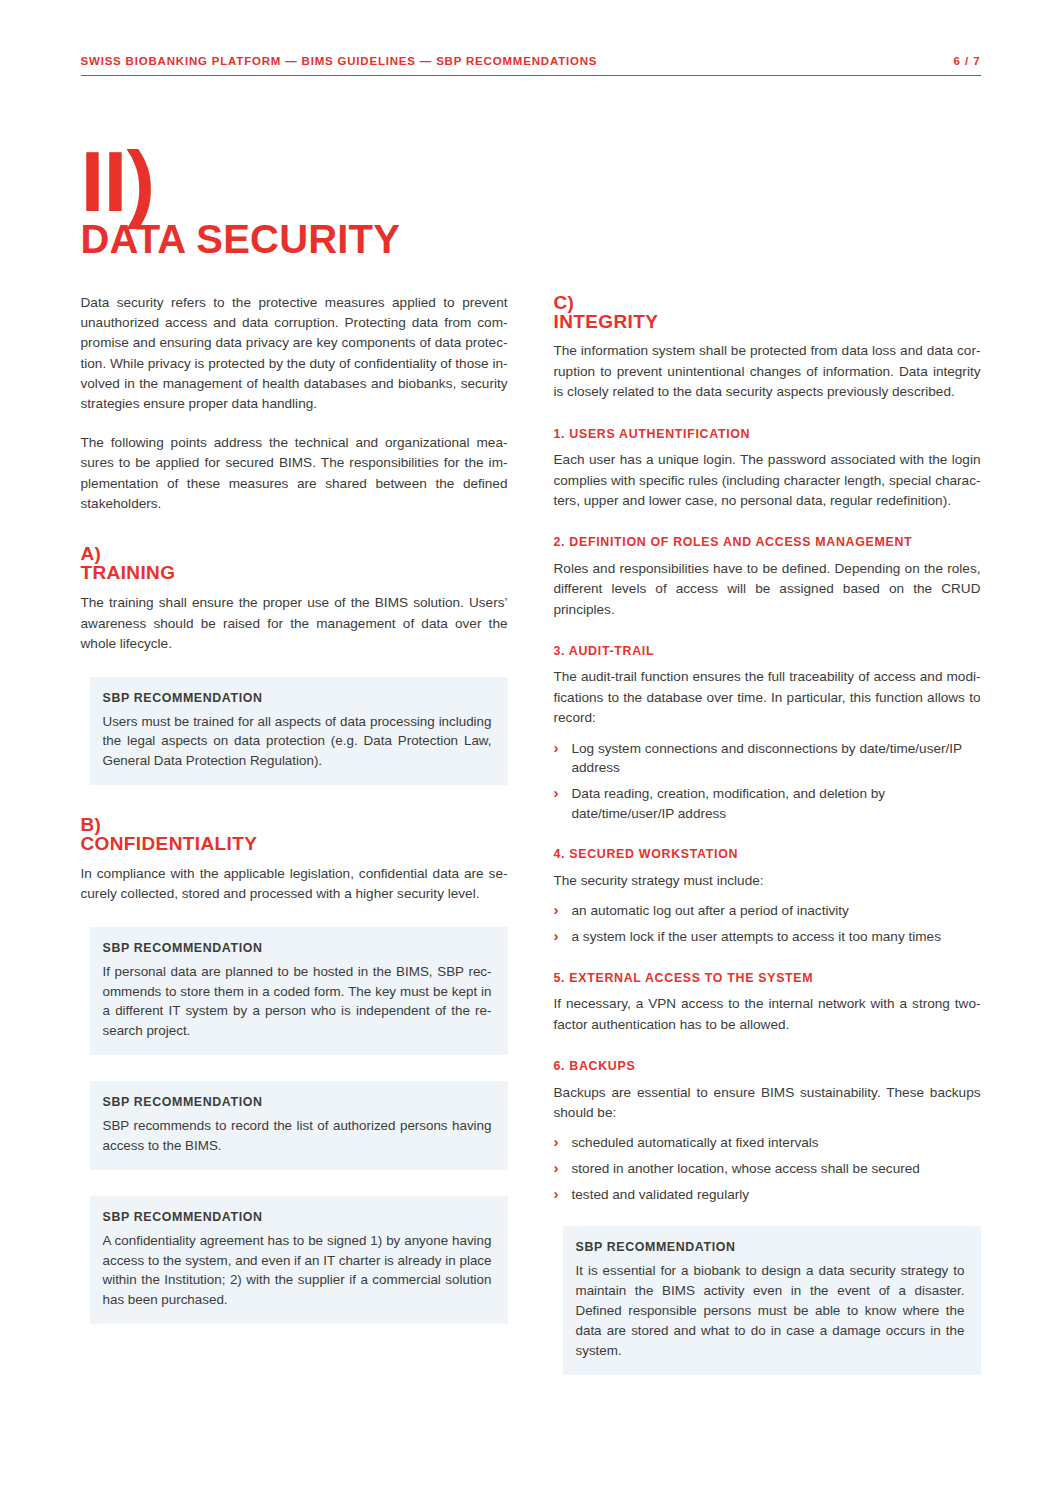SWISS BIOBANKING PLATFORM — BIMS GUIDELINES — SBP RECOMMENDATIONS
6 / 7
II)
DATA SECURITY
Data security refers to the protective measures applied to prevent unauthorized access and data corruption. Protecting data from compromise and ensuring data privacy are key components of data protection. While privacy is protected by the duty of confidentiality of those involved in the management of health databases and biobanks, security strategies ensure proper data handling.
The following points address the technical and organizational measures to be applied for secured BIMS. The responsibilities for the implementation of these measures are shared between the defined stakeholders.
A) TRAINING
The training shall ensure the proper use of the BIMS solution. Users’ awareness should be raised for the management of data over the whole lifecycle.
SBP RECOMMENDATION
Users must be trained for all aspects of data processing including the legal aspects on data protection (e.g. Data Protection Law, General Data Protection Regulation).
B) CONFIDENTIALITY
In compliance with the applicable legislation, confidential data are securely collected, stored and processed with a higher security level.
SBP RECOMMENDATION
If personal data are planned to be hosted in the BIMS, SBP recommends to store them in a coded form. The key must be kept in a different IT system by a person who is independent of the research project.
SBP RECOMMENDATION
SBP recommends to record the list of authorized persons having access to the BIMS.
SBP RECOMMENDATION
A confidentiality agreement has to be signed 1) by anyone having access to the system, and even if an IT charter is already in place within the Institution; 2) with the supplier if a commercial solution has been purchased.
C) INTEGRITY
The information system shall be protected from data loss and data corruption to prevent unintentional changes of information. Data integrity is closely related to the data security aspects previously described.
1. USERS AUTHENTIFICATION
Each user has a unique login. The password associated with the login complies with specific rules (including character length, special characters, upper and lower case, no personal data, regular redefinition).
2. DEFINITION OF ROLES AND ACCESS MANAGE­MENT
Roles and responsibilities have to be defined. Depending on the roles, different levels of access will be assigned based on the CRUD principles.
3. AUDIT-TRAIL
The audit-trail function ensures the full traceability of access and modifications to the database over time. In particular, this function allows to record:
Log system connections and disconnections by date/time/user/IP address
Data reading, creation, modification, and deletion by date/time/user/IP address
4. SECURED WORKSTATION
The security strategy must include:
an automatic log out after a period of inactivity
a system lock if the user attempts to access it too many times
5. EXTERNAL ACCESS TO THE SYSTEM
If necessary, a VPN access to the internal network with a strong two-factor authentication has to be allowed.
6. BACKUPS
Backups are essential to ensure BIMS sustainability. These backups should be:
scheduled automatically at fixed intervals
stored in another location, whose access shall be secured
tested and validated regularly
SBP RECOMMENDATION
It is essential for a biobank to design a data security strategy to maintain the BIMS activity even in the event of a disaster. Defined responsible persons must be able to know where the data are stored and what to do in case a damage occurs in the system.